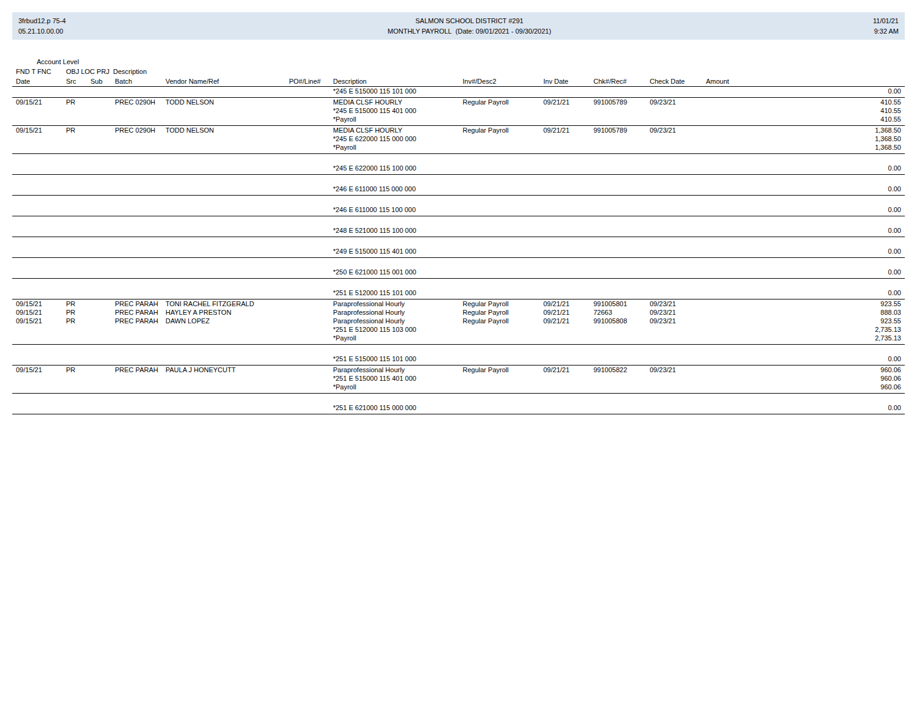3frbud12.p 75-4 05.21.10.00.00
SALMON SCHOOL DISTRICT #291 MONTHLY PAYROLL (Date: 09/01/2021 - 09/30/2021)
11/01/21 9:32 AM
Account Level
| FND T FNC | OBJ LOC PRJ Description | |
| --- | --- | --- |
| Date | Src | Sub | Batch | Vendor Name/Ref | PO#/Line# | Description | Inv#/Desc2 | Inv Date | Chk#/Rec# | Check Date | Amount |
| | | | | | | *245 E 515000 115 101 000 | | | | | 0.00 |
| 09/15/21 | PR | | PREC 0290H | TODD NELSON | | MEDIA CLSF HOURLY | Regular Payroll | 09/21/21 | 991005789 | 09/23/21 | 410.55 |
| | | | | | | *245 E 515000 115 401 000 | | | | | 410.55 |
| | | | | | | *Payroll | | | | | 410.55 |
| 09/15/21 | PR | | PREC 0290H | TODD NELSON | | MEDIA CLSF HOURLY | Regular Payroll | 09/21/21 | 991005789 | 09/23/21 | 1,368.50 |
| | | | | | | *245 E 622000 115 000 000 | | | | | 1,368.50 |
| | | | | | | *Payroll | | | | | 1,368.50 |
| | | | | | | *245 E 622000 115 100 000 | | | | | 0.00 |
| | | | | | | *246 E 611000 115 000 000 | | | | | 0.00 |
| | | | | | | *246 E 611000 115 100 000 | | | | | 0.00 |
| | | | | | | *248 E 521000 115 100 000 | | | | | 0.00 |
| | | | | | | *249 E 515000 115 401 000 | | | | | 0.00 |
| | | | | | | *250 E 621000 115 001 000 | | | | | 0.00 |
| | | | | | | *251 E 512000 115 101 000 | | | | | 0.00 |
| 09/15/21 | PR | | PREC PARAH | TONI RACHEL FITZGERALD | | Paraprofessional Hourly | Regular Payroll | 09/21/21 | 991005801 | 09/23/21 | 923.55 |
| 09/15/21 | PR | | PREC PARAH | HAYLEY A PRESTON | | Paraprofessional Hourly | Regular Payroll | 09/21/21 | 72663 | 09/23/21 | 888.03 |
| 09/15/21 | PR | | PREC PARAH | DAWN LOPEZ | | Paraprofessional Hourly | Regular Payroll | 09/21/21 | 991005808 | 09/23/21 | 923.55 |
| | | | | | | *251 E 512000 115 103 000 | | | | | 2,735.13 |
| | | | | | | *Payroll | | | | | 2,735.13 |
| | | | | | | *251 E 515000 115 101 000 | | | | | 0.00 |
| 09/15/21 | PR | | PREC PARAH | PAULA J HONEYCUTT | | Paraprofessional Hourly | Regular Payroll | 09/21/21 | 991005822 | 09/23/21 | 960.06 |
| | | | | | | *251 E 515000 115 401 000 | | | | | 960.06 |
| | | | | | | *Payroll | | | | | 960.06 |
| | | | | | | *251 E 621000 115 000 000 | | | | | 0.00 |